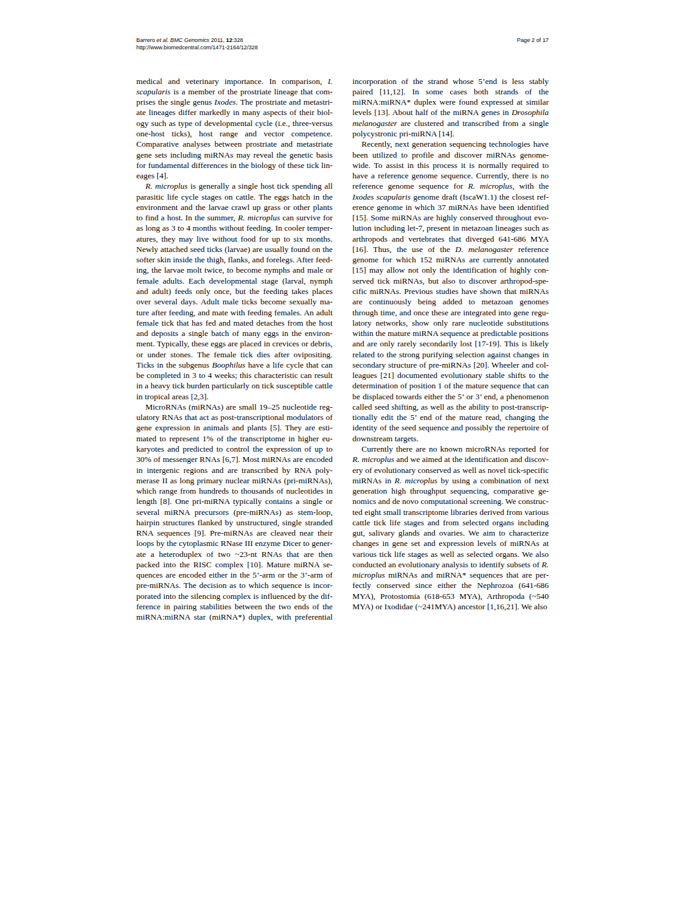Barrero et al. BMC Genomics 2011, 12:328
http://www.biomedcentral.com/1471-2164/12/328
Page 2 of 17
medical and veterinary importance. In comparison, I. scapularis is a member of the prostriate lineage that comprises the single genus Ixodes. The prostriate and metastriate lineages differ markedly in many aspects of their biology such as type of developmental cycle (i.e., three-versus one-host ticks), host range and vector competence. Comparative analyses between prostriate and metastriate gene sets including miRNAs may reveal the genetic basis for fundamental differences in the biology of these tick lineages [4].
R. microplus is generally a single host tick spending all parasitic life cycle stages on cattle. The eggs hatch in the environment and the larvae crawl up grass or other plants to find a host. In the summer, R. microplus can survive for as long as 3 to 4 months without feeding. In cooler temperatures, they may live without food for up to six months. Newly attached seed ticks (larvae) are usually found on the softer skin inside the thigh, flanks, and forelegs. After feeding, the larvae molt twice, to become nymphs and male or female adults. Each developmental stage (larval, nymph and adult) feeds only once, but the feeding takes places over several days. Adult male ticks become sexually mature after feeding, and mate with feeding females. An adult female tick that has fed and mated detaches from the host and deposits a single batch of many eggs in the environment. Typically, these eggs are placed in crevices or debris, or under stones. The female tick dies after ovipositing. Ticks in the subgenus Boophilus have a life cycle that can be completed in 3 to 4 weeks; this characteristic can result in a heavy tick burden particularly on tick susceptible cattle in tropical areas [2,3].
MicroRNAs (miRNAs) are small 19–25 nucleotide regulatory RNAs that act as post-transcriptional modulators of gene expression in animals and plants [5]. They are estimated to represent 1% of the transcriptome in higher eukaryotes and predicted to control the expression of up to 30% of messenger RNAs [6,7]. Most miRNAs are encoded in intergenic regions and are transcribed by RNA polymerase II as long primary nuclear miRNAs (pri-miRNAs), which range from hundreds to thousands of nucleotides in length [8]. One pri-miRNA typically contains a single or several miRNA precursors (pre-miRNAs) as stem-loop, hairpin structures flanked by unstructured, single stranded RNA sequences [9]. Pre-miRNAs are cleaved near their loops by the cytoplasmic RNase III enzyme Dicer to generate a heteroduplex of two ~23-nt RNAs that are then packed into the RISC complex [10]. Mature miRNA sequences are encoded either in the 5’-arm or the 3’-arm of pre-miRNAs. The decision as to which sequence is incorporated into the silencing complex is influenced by the difference in pairing stabilities between the two ends of the miRNA:miRNA star (miRNA*) duplex, with preferential incorporation of the strand whose 5’end is less stably paired [11,12]. In some cases both strands of the miRNA:miRNA* duplex were found expressed at similar levels [13]. About half of the miRNA genes in Drosophila melanogaster are clustered and transcribed from a single polycystronic pri-miRNA [14].
Recently, next generation sequencing technologies have been utilized to profile and discover miRNAs genome-wide. To assist in this process it is normally required to have a reference genome sequence. Currently, there is no reference genome sequence for R. microplus, with the Ixodes scapularis genome draft (IscaW1.1) the closest reference genome in which 37 miRNAs have been identified [15]. Some miRNAs are highly conserved throughout evolution including let-7, present in metazoan lineages such as arthropods and vertebrates that diverged 641-686 MYA [16]. Thus, the use of the D. melanogaster reference genome for which 152 miRNAs are currently annotated [15] may allow not only the identification of highly conserved tick miRNAs, but also to discover arthropod-specific miRNAs. Previous studies have shown that miRNAs are continuously being added to metazoan genomes through time, and once these are integrated into gene regulatory networks, show only rare nucleotide substitutions within the mature miRNA sequence at predictable positions and are only rarely secondarily lost [17-19]. This is likely related to the strong purifying selection against changes in secondary structure of pre-miRNAs [20]. Wheeler and colleagues [21] documented evolutionary stable shifts to the determination of position 1 of the mature sequence that can be displaced towards either the 5’ or 3’ end, a phenomenon called seed shifting, as well as the ability to post-transcriptionally edit the 5’ end of the mature read, changing the identity of the seed sequence and possibly the repertoire of downstream targets.
Currently there are no known microRNAs reported for R. microplus and we aimed at the identification and discovery of evolutionary conserved as well as novel tick-specific miRNAs in R. microplus by using a combination of next generation high throughput sequencing, comparative genomics and de novo computational screening. We constructed eight small transcriptome libraries derived from various cattle tick life stages and from selected organs including gut, salivary glands and ovaries. We aim to characterize changes in gene set and expression levels of miRNAs at various tick life stages as well as selected organs. We also conducted an evolutionary analysis to identify subsets of R. microplus miRNAs and miRNA* sequences that are perfectly conserved since either the Nephrozoa (641-686 MYA), Protostomia (618-653 MYA), Arthropoda (~540 MYA) or Ixodidae (~241MYA) ancestor [1,16,21]. We also